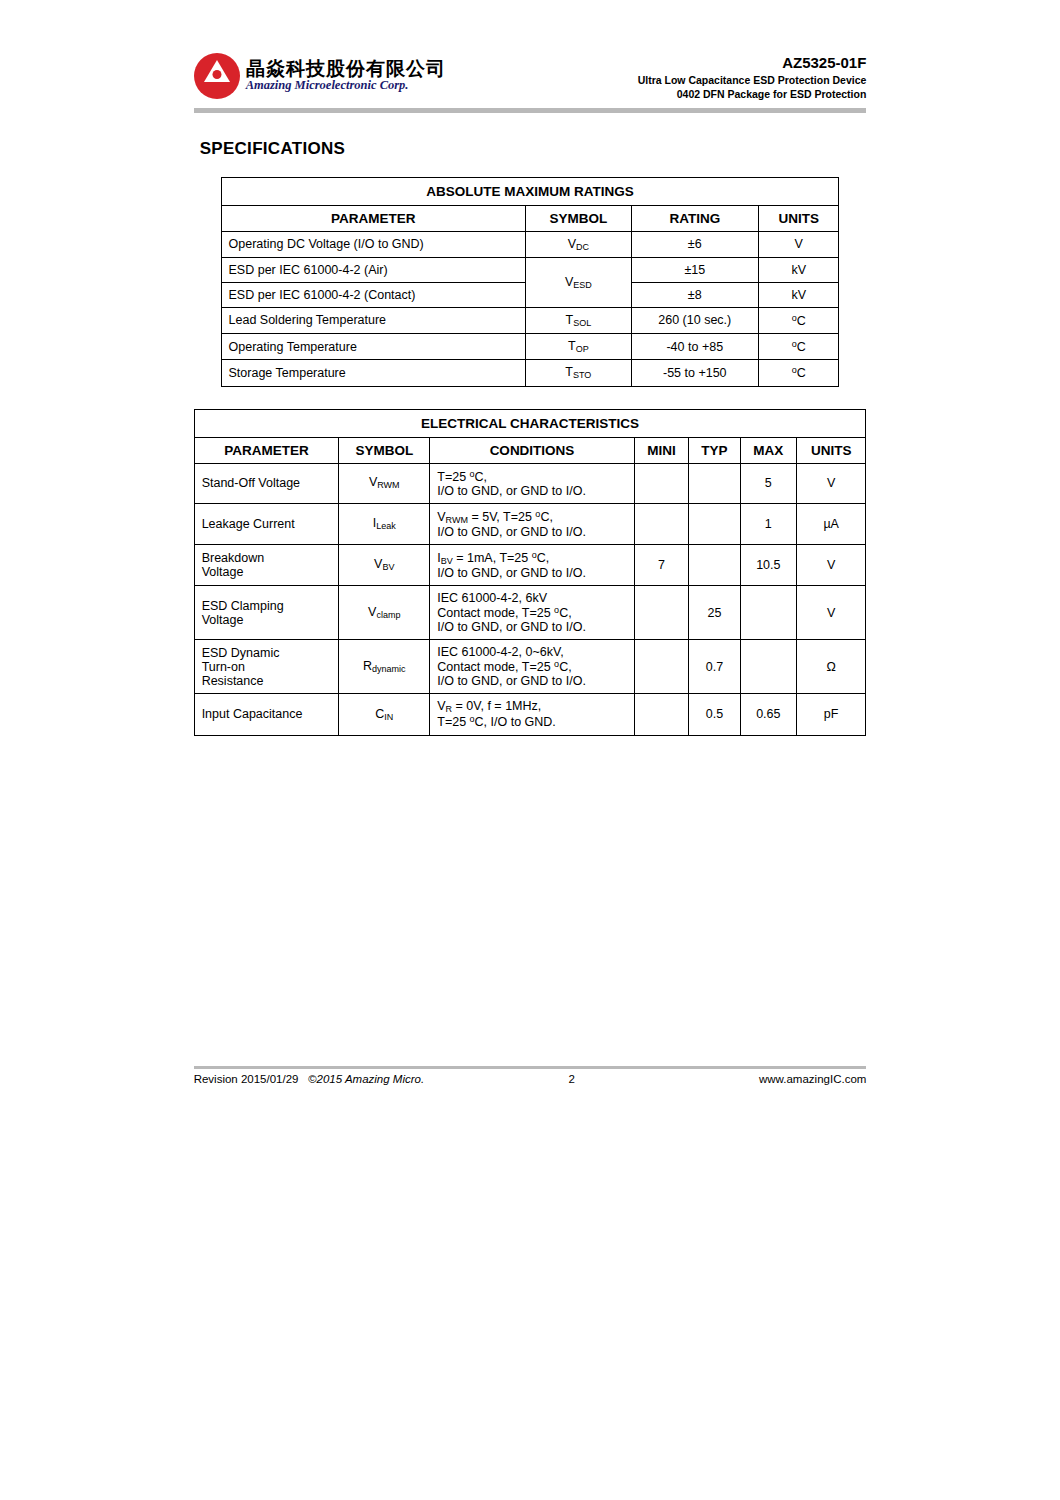晶焱科技股份有限公司
Amazing Microelectronic Corp.
AZ5325-01F
Ultra Low Capacitance ESD Protection Device
0402 DFN Package for ESD Protection
SPECIFICATIONS
| ABSOLUTE MAXIMUM RATINGS |
| --- |
| PARAMETER | SYMBOL | RATING | UNITS |
| Operating DC Voltage (I/O to GND) | V DC | ±6 | V |
| ESD per IEC 61000-4-2 (Air) | V ESD | ±15 | kV |
| ESD per IEC 61000-4-2 (Contact) | ±8 | kV |
| Lead Soldering Temperature | T SOL | 260 (10 sec.) | o C |
| Operating Temperature | T OP | -40 to +85 | o C |
| Storage Temperature | T STO | -55 to +150 | o C |
| ELECTRICAL CHARACTERISTICS |
| --- |
| PARAMETER | SYMBOL | CONDITIONS | MINI | TYP | MAX | UNITS |
| Stand-Off Voltage | V RWM | T=25 o C, I/O to GND, or GND to I/O. | | | 5 | V |
| Leakage Current | I Leak | V RWM = 5V, T=25 o C, I/O to GND, or GND to I/O. | | | 1 | µA |
| Breakdown Voltage | V BV | I BV = 1mA, T=25 o C, I/O to GND, or GND to I/O. | 7 | | 10.5 | V |
| ESD Clamping Voltage | V clamp | IEC 61000-4-2, 6kV Contact mode, T=25 o C, I/O to GND, or GND to I/O. | | 25 | | V |
| ESD Dynamic Turn-on Resistance | R dynamic | IEC 61000-4-2, 0~6kV, Contact mode, T=25 o C, I/O to GND, or GND to I/O. | | 0.7 | | Ω |
| Input Capacitance | C IN | V R = 0V, f = 1MHz, T=25 o C, I/O to GND. | | 0.5 | 0.65 | pF |
Revision 2015/01/29 ©2015 Amazing Micro.
2
www.amazingIC.com